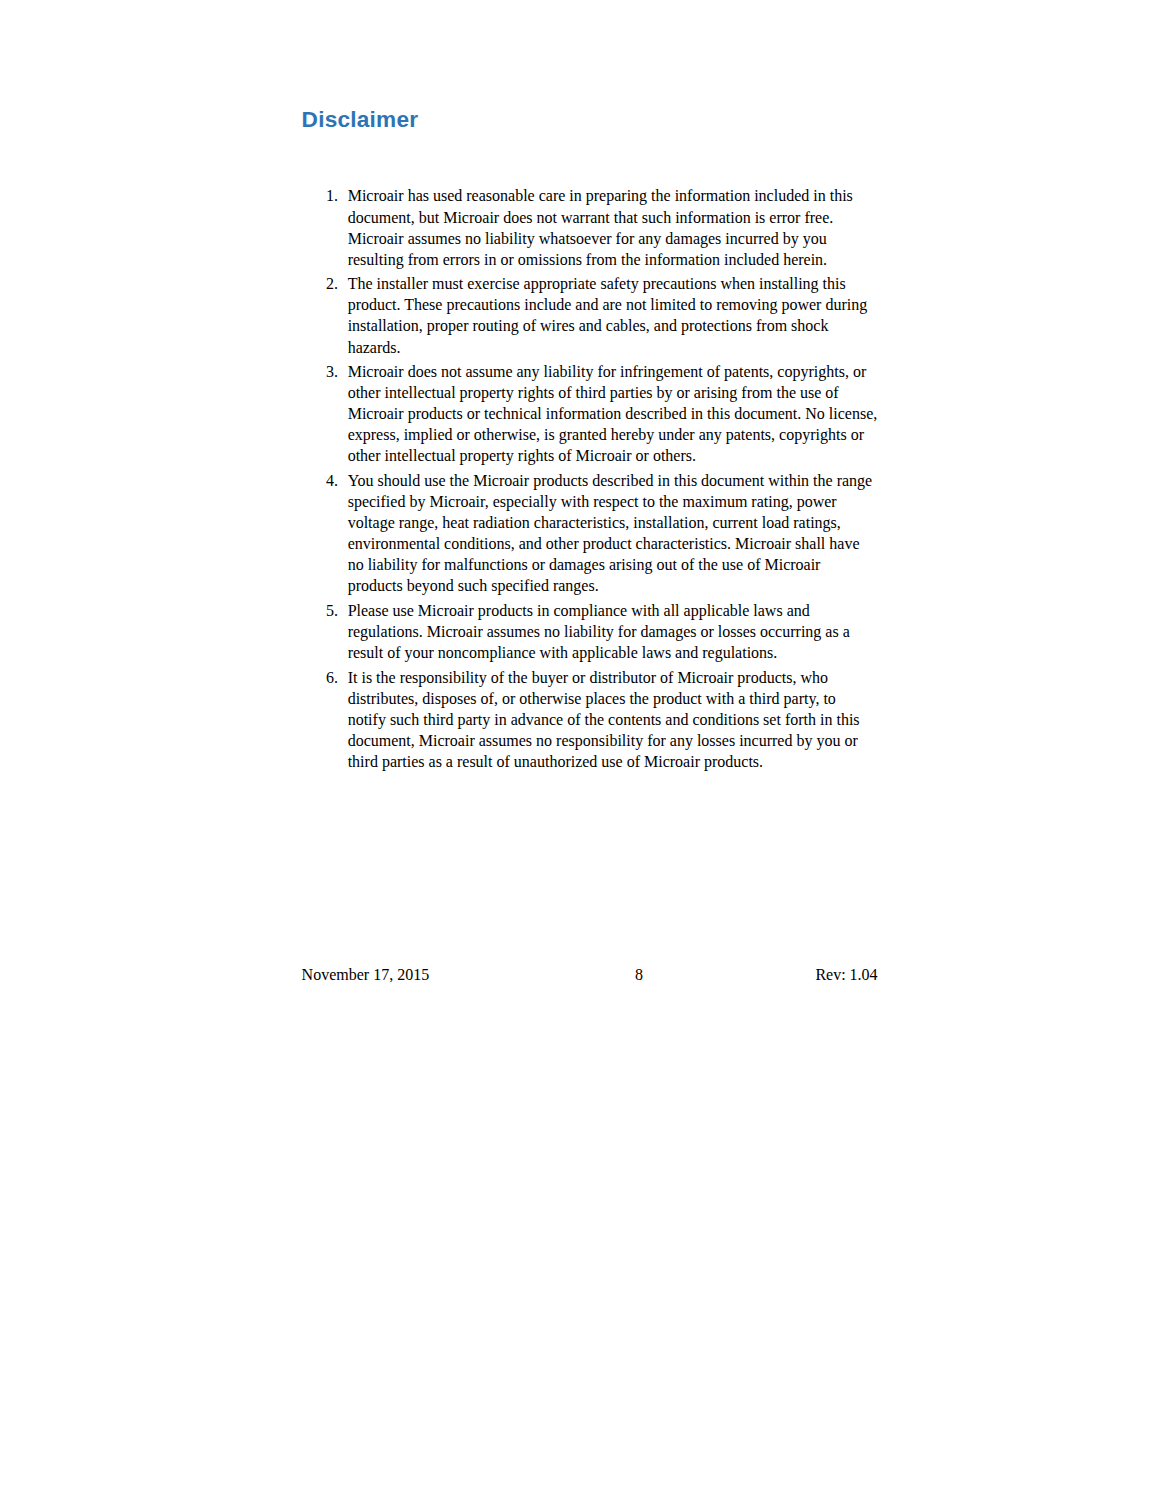Disclaimer
Microair has used reasonable care in preparing the information included in this document, but Microair does not warrant that such information is error free. Microair assumes no liability whatsoever for any damages incurred by you resulting from errors in or omissions from the information included herein.
The installer must exercise appropriate safety precautions when installing this product. These precautions include and are not limited to removing power during installation, proper routing of wires and cables, and protections from shock hazards.
Microair does not assume any liability for infringement of patents, copyrights, or other intellectual property rights of third parties by or arising from the use of Microair products or technical information described in this document. No license, express, implied or otherwise, is granted hereby under any patents, copyrights or other intellectual property rights of Microair or others.
You should use the Microair products described in this document within the range specified by Microair, especially with respect to the maximum rating, power voltage range, heat radiation characteristics, installation, current load ratings, environmental conditions, and other product characteristics. Microair shall have no liability for malfunctions or damages arising out of the use of Microair products beyond such specified ranges.
Please use Microair products in compliance with all applicable laws and regulations. Microair assumes no liability for damages or losses occurring as a result of your noncompliance with applicable laws and regulations.
It is the responsibility of the buyer or distributor of Microair products, who distributes, disposes of, or otherwise places the product with a third party, to notify such third party in advance of the contents and conditions set forth in this document, Microair assumes no responsibility for any losses incurred by you or third parties as a result of unauthorized use of Microair products.
November 17, 2015
8
Rev: 1.04